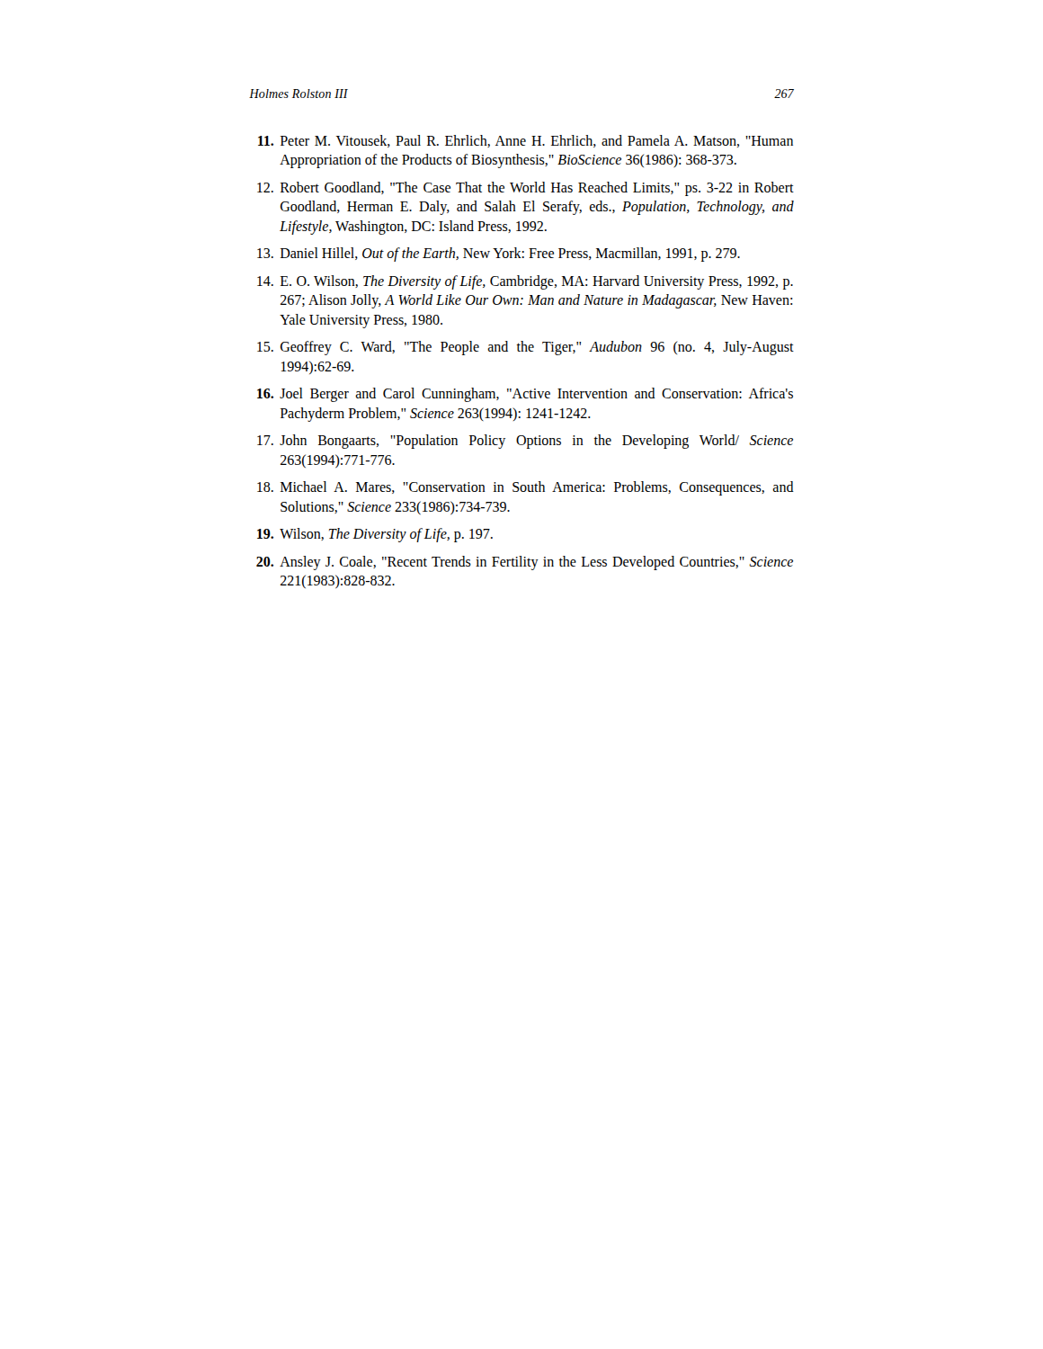Holmes Rolston III 267
11. Peter M. Vitousek, Paul R. Ehrlich, Anne H. Ehrlich, and Pamela A. Matson, "Human Appropriation of the Products of Biosynthesis," BioScience 36(1986): 368-373.
12. Robert Goodland, "The Case That the World Has Reached Limits," ps. 3-22 in Robert Goodland, Herman E. Daly, and Salah El Serafy, eds., Population, Technology, and Lifestyle, Washington, DC: Island Press, 1992.
13. Daniel Hillel, Out of the Earth, New York: Free Press, Macmillan, 1991, p. 279.
14. E. O. Wilson, The Diversity of Life, Cambridge, MA: Harvard University Press, 1992, p. 267; Alison Jolly, A World Like Our Own: Man and Nature in Madagascar, New Haven: Yale University Press, 1980.
15. Geoffrey C. Ward, "The People and the Tiger," Audubon 96 (no. 4, July-August 1994):62-69.
16. Joel Berger and Carol Cunningham, "Active Intervention and Conservation: Africa's Pachyderm Problem," Science 263(1994): 1241-1242.
17. John Bongaarts, "Population Policy Options in the Developing World/ Science 263(1994):771-776.
18. Michael A. Mares, "Conservation in South America: Problems, Consequences, and Solutions," Science 233(1986):734-739.
19. Wilson, The Diversity of Life, p. 197.
20. Ansley J. Coale, "Recent Trends in Fertility in the Less Developed Countries," Science 221(1983):828-832.